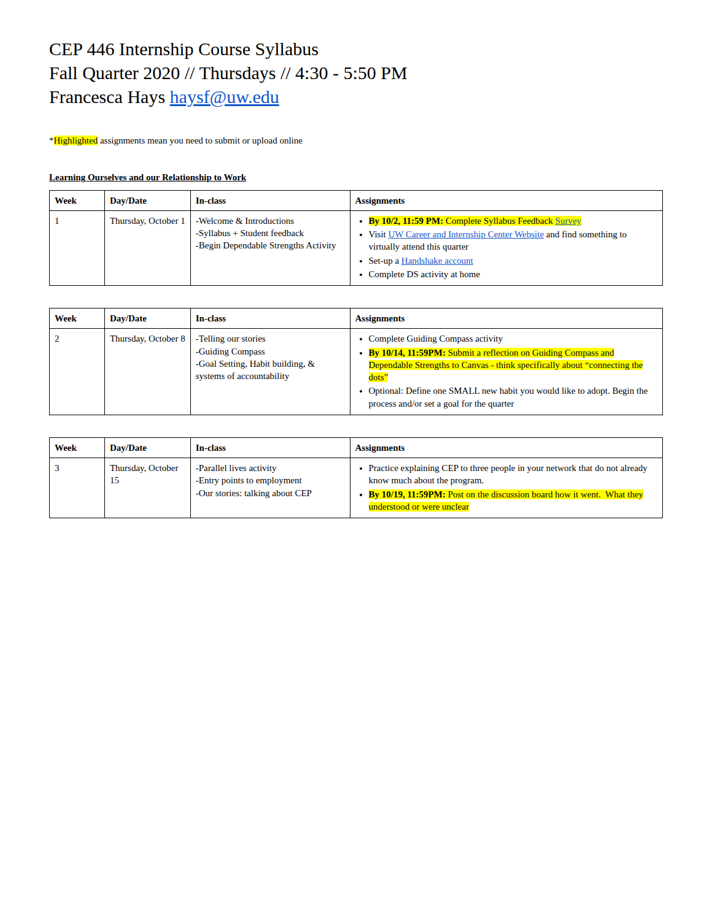CEP 446 Internship Course Syllabus
Fall Quarter 2020 // Thursdays // 4:30 - 5:50 PM
Francesca Hays haysf@uw.edu
*Highlighted assignments mean you need to submit or upload online
Learning Ourselves and our Relationship to Work
| Week | Day/Date | In-class | Assignments |
| --- | --- | --- | --- |
| 1 | Thursday, October 1 | -Welcome & Introductions -Syllabus + Student feedback -Begin Dependable Strengths Activity | By 10/2, 11:59 PM: Complete Syllabus Feedback Survey Visit UW Career and Internship Center Website and find something to virtually attend this quarter Set-up a Handshake account Complete DS activity at home |
| Week | Day/Date | In-class | Assignments |
| --- | --- | --- | --- |
| 2 | Thursday, October 8 | -Telling our stories -Guiding Compass -Goal Setting, Habit building, & systems of accountability | Complete Guiding Compass activity By 10/14, 11:59PM: Submit a reflection on Guiding Compass and Dependable Strengths to Canvas - think specifically about “connecting the dots” Optional: Define one SMALL new habit you would like to adopt. Begin the process and/or set a goal for the quarter |
| Week | Day/Date | In-class | Assignments |
| --- | --- | --- | --- |
| 3 | Thursday, October 15 | -Parallel lives activity -Entry points to employment -Our stories: talking about CEP | Practice explaining CEP to three people in your network that do not already know much about the program. By 10/19, 11:59PM: Post on the discussion board how it went. What they understood or were unclear |